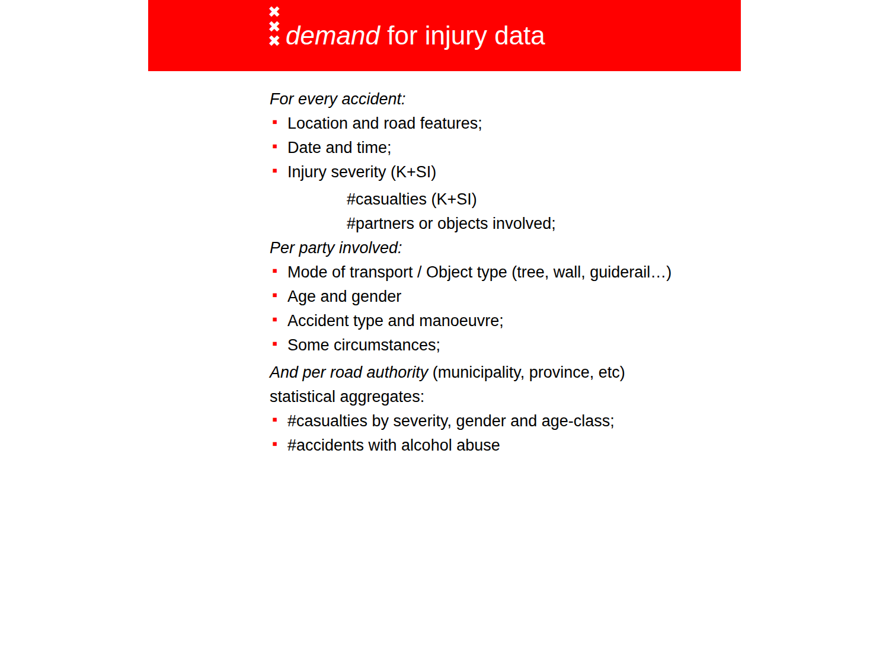✖✖✖
demand for injury data
For every accident:
Location and road features;
Date and time;
Injury severity (K+SI)
#casualties (K+SI)
#partners or objects involved;
Per party involved:
Mode of transport / Object type (tree, wall, guiderail…)
Age and gender
Accident type and manoeuvre;
Some circumstances;
And per road authority (municipality, province, etc)
statistical aggregates:
#casualties by severity, gender and age-class;
#accidents with alcohol abuse